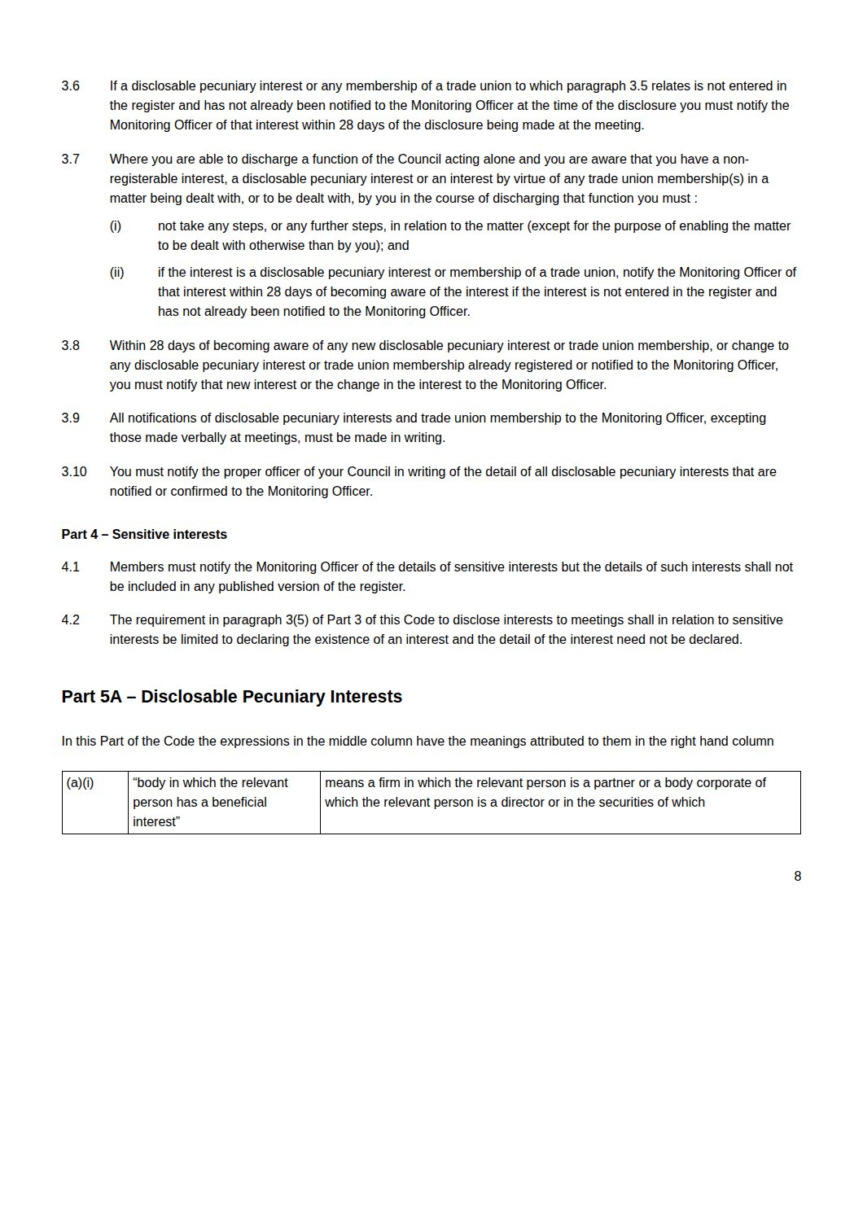3.6
If a disclosable pecuniary interest or any membership of a trade union to which paragraph 3.5 relates is not entered in the register and has not already been notified to the Monitoring Officer at the time of the disclosure you must notify the Monitoring Officer of that interest within 28 days of the disclosure being made at the meeting.
3.7
Where you are able to discharge a function of the Council acting alone and you are aware that you have a non-registerable interest, a disclosable pecuniary interest or an interest by virtue of any trade union membership(s) in a matter being dealt with, or to be dealt with, by you in the course of discharging that function you must :
(i)
not take any steps, or any further steps, in relation to the matter (except for the purpose of enabling the matter to be dealt with otherwise than by you); and
(ii)
if the interest is a disclosable pecuniary interest or membership of a trade union, notify the Monitoring Officer of that interest within 28 days of becoming aware of the interest if the interest is not entered in the register and has not already been notified to the Monitoring Officer.
3.8
Within 28 days of becoming aware of any new disclosable pecuniary interest or trade union membership, or change to any disclosable pecuniary interest or trade union membership already registered or notified to the Monitoring Officer, you must notify that new interest or the change in the interest to the Monitoring Officer.
3.9
All notifications of disclosable pecuniary interests and trade union membership to the Monitoring Officer, excepting those made verbally at meetings, must be made in writing.
3.10
You must notify the proper officer of your Council in writing of the detail of all disclosable pecuniary interests that are notified or confirmed to the Monitoring Officer.
Part 4 – Sensitive interests
4.1
Members must notify the Monitoring Officer of the details of sensitive interests but the details of such interests shall not be included in any published version of the register.
4.2
The requirement in paragraph 3(5) of Part 3 of this Code to disclose interests to meetings shall in relation to sensitive interests be limited to declaring the existence of an interest and the detail of the interest need not be declared.
Part 5A – Disclosable Pecuniary Interests
In this Part of the Code the expressions in the middle column have the meanings attributed to them in the right hand column
| (a)(i) | “body in which the relevant person has a beneficial interest” | means a firm in which the relevant person is a partner or a body corporate of which the relevant person is a director or in the securities of which |
8